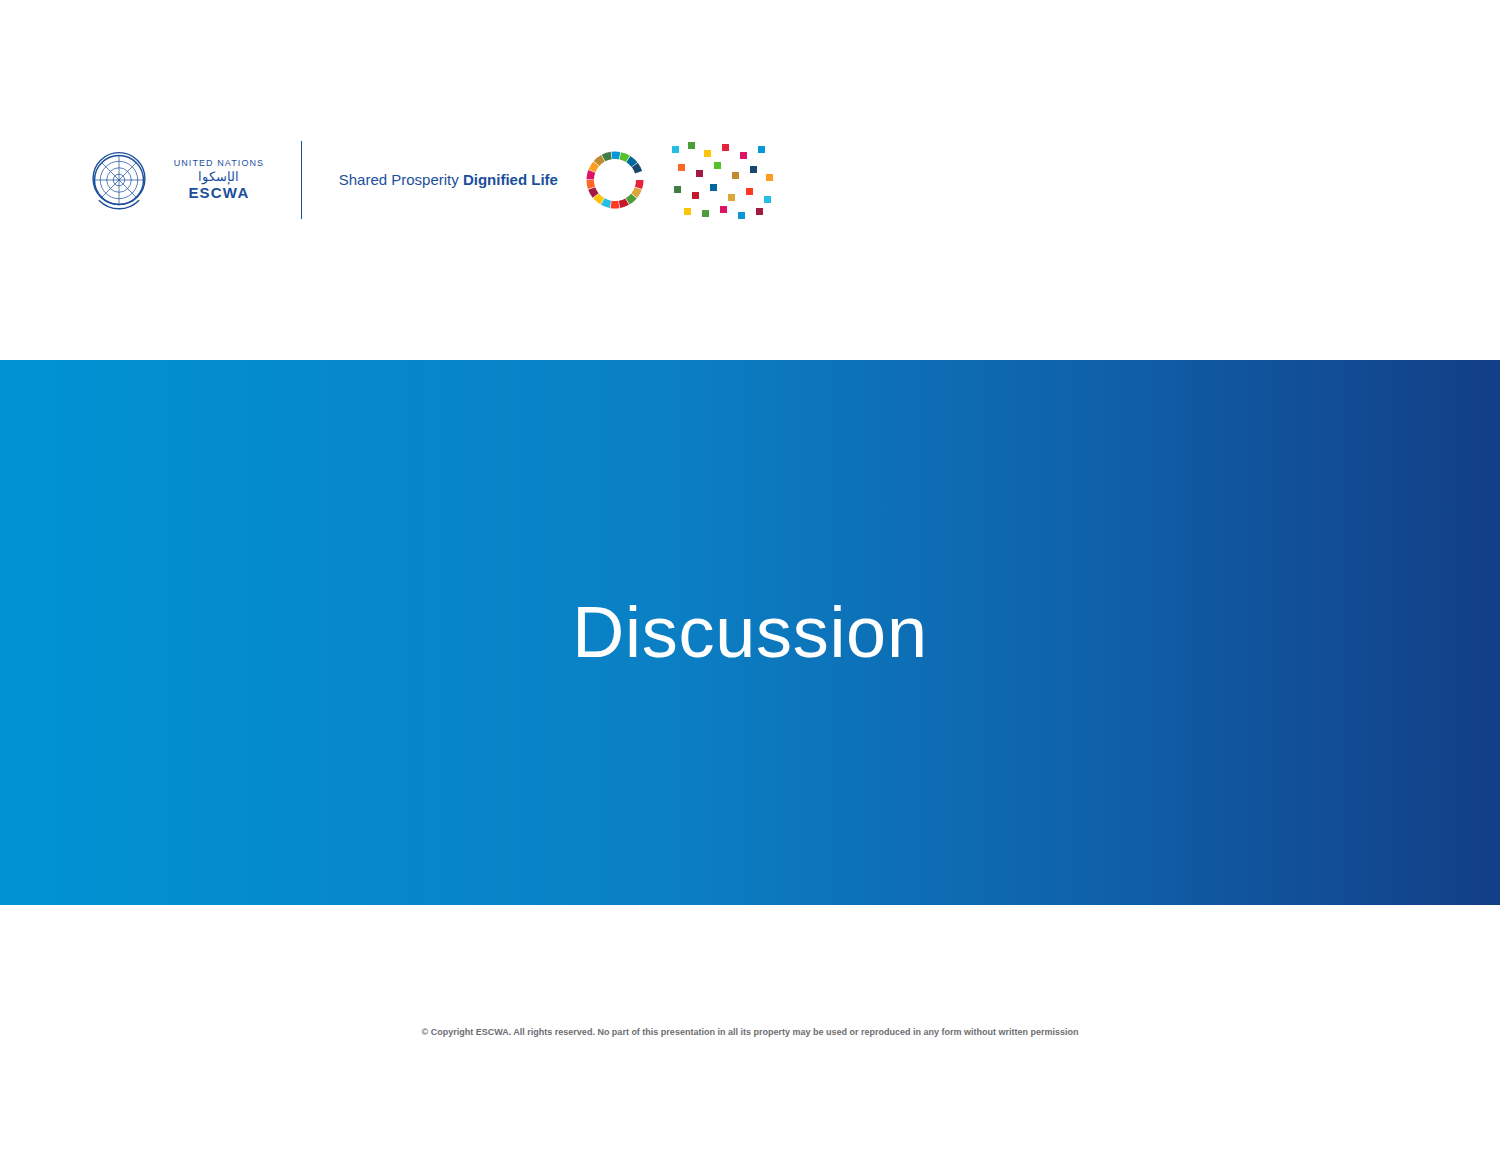UNITED NATIONS الإسكوا ESCWA
Shared Prosperity Dignified Life
Discussion
© Copyright ESCWA. All rights reserved. No part of this presentation in all its property may be used or reproduced in any form without written permission